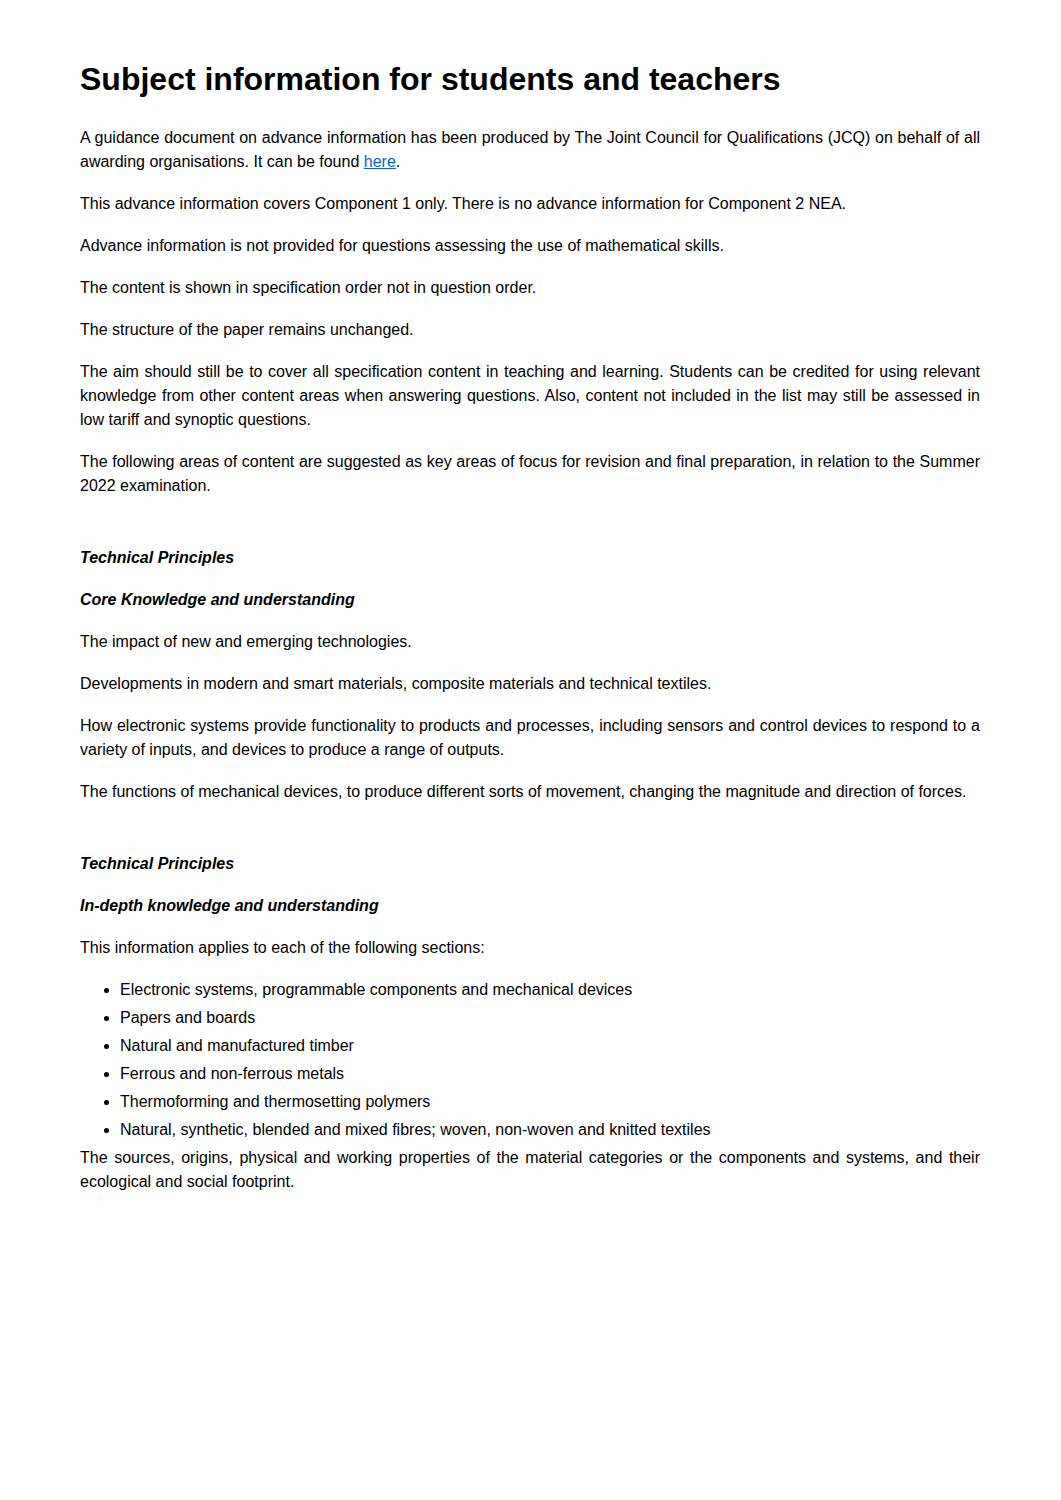Subject information for students and teachers
A guidance document on advance information has been produced by The Joint Council for Qualifications (JCQ) on behalf of all awarding organisations. It can be found here.
This advance information covers Component 1 only. There is no advance information for Component 2 NEA.
Advance information is not provided for questions assessing the use of mathematical skills.
The content is shown in specification order not in question order.
The structure of the paper remains unchanged.
The aim should still be to cover all specification content in teaching and learning. Students can be credited for using relevant knowledge from other content areas when answering questions. Also, content not included in the list may still be assessed in low tariff and synoptic questions.
The following areas of content are suggested as key areas of focus for revision and final preparation, in relation to the Summer 2022 examination.
Technical Principles
Core Knowledge and understanding
The impact of new and emerging technologies.
Developments in modern and smart materials, composite materials and technical textiles.
How electronic systems provide functionality to products and processes, including sensors and control devices to respond to a variety of inputs, and devices to produce a range of outputs.
The functions of mechanical devices, to produce different sorts of movement, changing the magnitude and direction of forces.
Technical Principles
In-depth knowledge and understanding
This information applies to each of the following sections:
Electronic systems, programmable components and mechanical devices
Papers and boards
Natural and manufactured timber
Ferrous and non-ferrous metals
Thermoforming and thermosetting polymers
Natural, synthetic, blended and mixed fibres; woven, non-woven and knitted textiles
The sources, origins, physical and working properties of the material categories or the components and systems, and their ecological and social footprint.